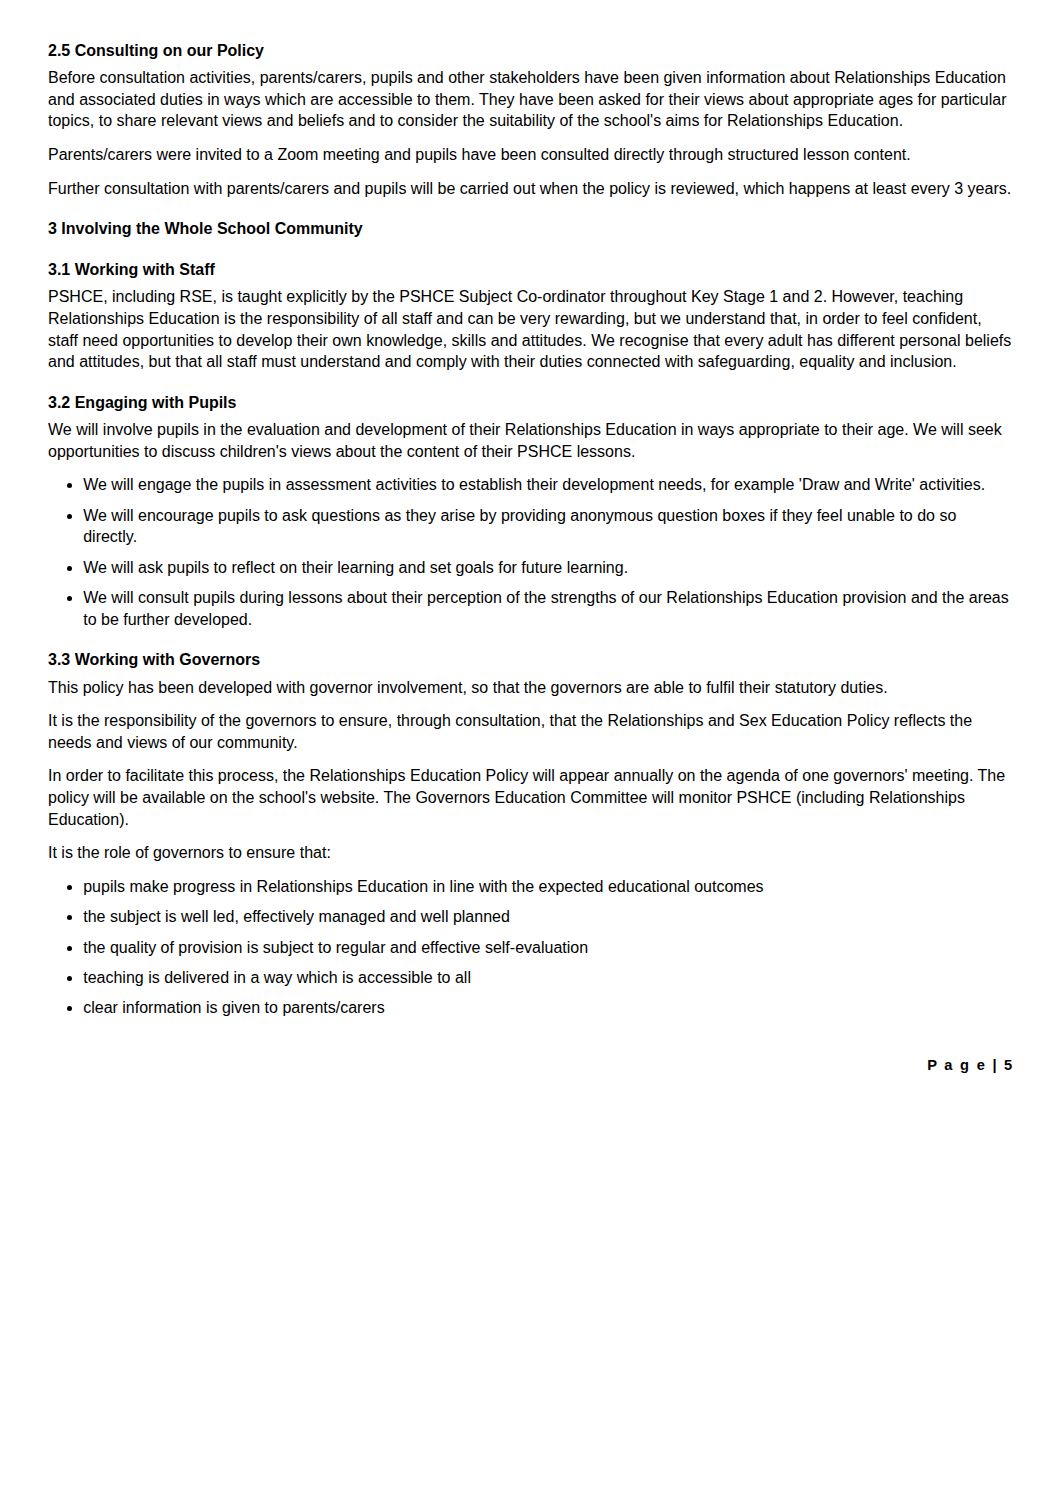2.5 Consulting on our Policy
Before consultation activities, parents/carers, pupils and other stakeholders have been given information about Relationships Education and associated duties in ways which are accessible to them. They have been asked for their views about appropriate ages for particular topics, to share relevant views and beliefs and to consider the suitability of the school's aims for Relationships Education.
Parents/carers were invited to a Zoom meeting and pupils have been consulted directly through structured lesson content.
Further consultation with parents/carers and pupils will be carried out when the policy is reviewed, which happens at least every 3 years.
3 Involving the Whole School Community
3.1 Working with Staff
PSHCE, including RSE, is taught explicitly by the PSHCE Subject Co-ordinator throughout Key Stage 1 and 2. However, teaching Relationships Education is the responsibility of all staff and can be very rewarding, but we understand that, in order to feel confident, staff need opportunities to develop their own knowledge, skills and attitudes. We recognise that every adult has different personal beliefs and attitudes, but that all staff must understand and comply with their duties connected with safeguarding, equality and inclusion.
3.2 Engaging with Pupils
We will involve pupils in the evaluation and development of their Relationships Education in ways appropriate to their age. We will seek opportunities to discuss children's views about the content of their PSHCE lessons.
We will engage the pupils in assessment activities to establish their development needs, for example 'Draw and Write' activities.
We will encourage pupils to ask questions as they arise by providing anonymous question boxes if they feel unable to do so directly.
We will ask pupils to reflect on their learning and set goals for future learning.
We will consult pupils during lessons about their perception of the strengths of our Relationships Education provision and the areas to be further developed.
3.3 Working with Governors
This policy has been developed with governor involvement, so that the governors are able to fulfil their statutory duties.
It is the responsibility of the governors to ensure, through consultation, that the Relationships and Sex Education Policy reflects the needs and views of our community.
In order to facilitate this process, the Relationships Education Policy will appear annually on the agenda of one governors' meeting. The policy will be available on the school's website. The Governors Education Committee will monitor PSHCE (including Relationships Education).
It is the role of governors to ensure that:
pupils make progress in Relationships Education in line with the expected educational outcomes
the subject is well led, effectively managed and well planned
the quality of provision is subject to regular and effective self-evaluation
teaching is delivered in a way which is accessible to all
clear information is given to parents/carers
P a g e | 5